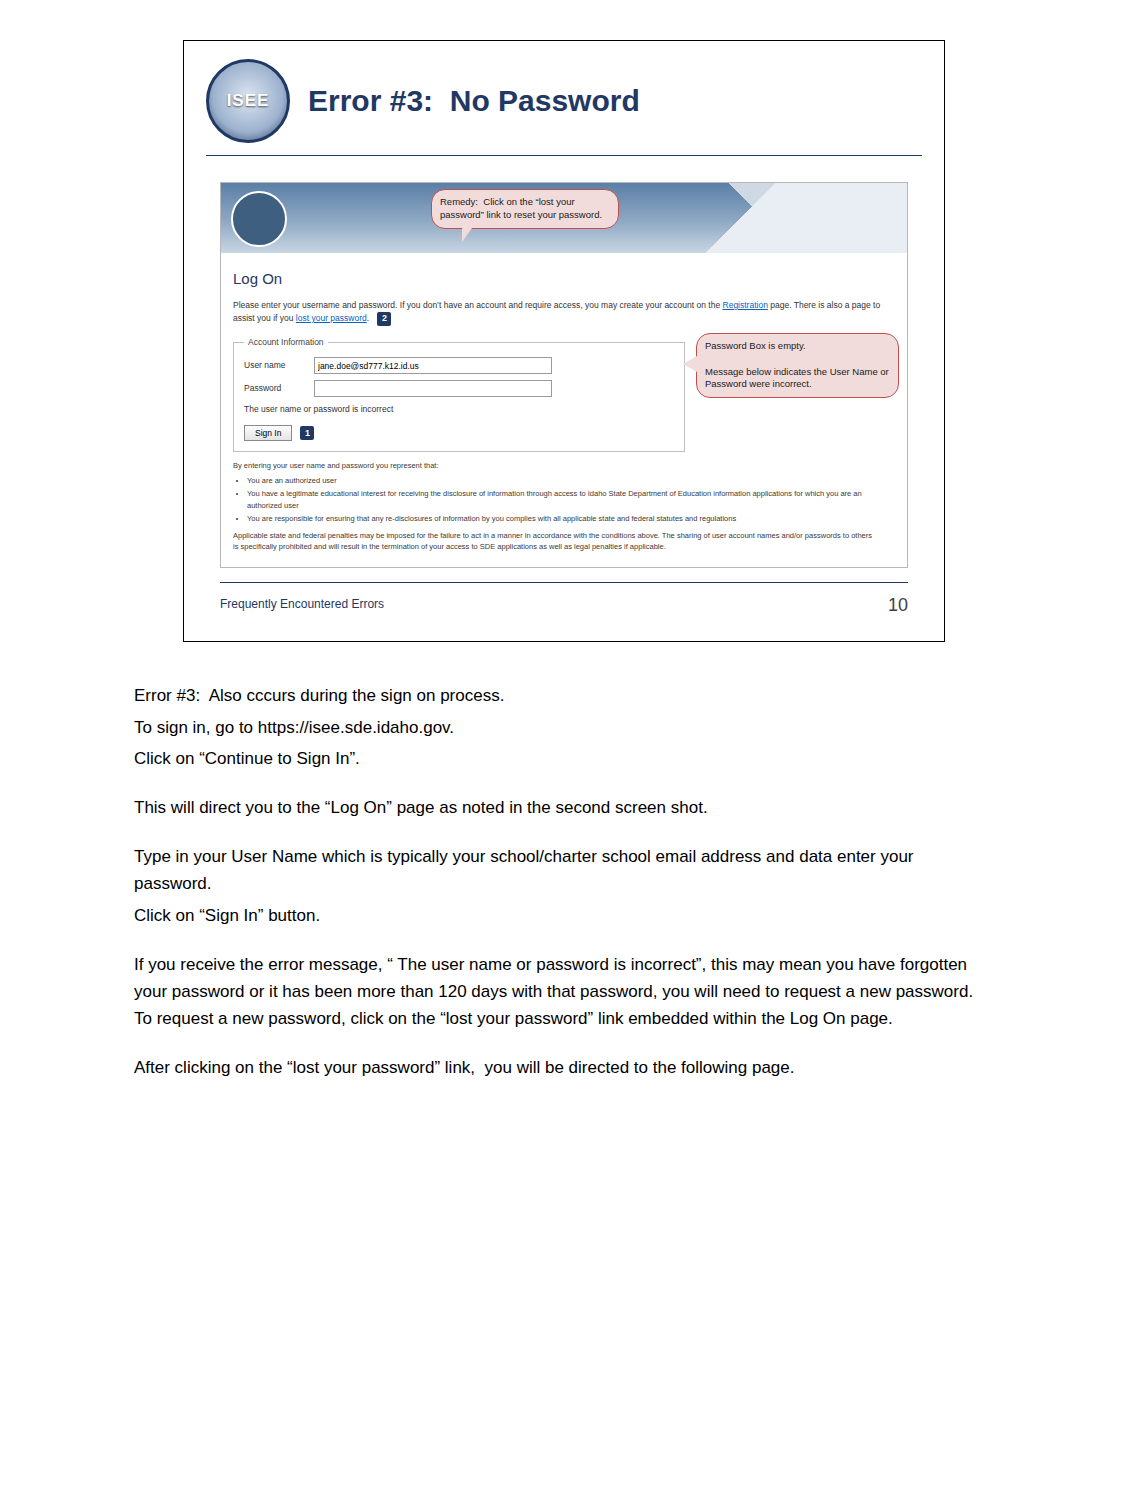ISEE
Error #3: No Password
Remedy: Click on the “lost your password” link to reset your password.
Password Box is empty.
Message below indicates the User Name or Password were incorrect.
Log On
Please enter your username and password. If you don’t have an account and require access, you may create your account on the Registration page. There is also a page to assist you if you lost your password. 2
Account Information
User name
Password
The user name or password is incorrect
Sign In 1
By entering your user name and password you represent that:
You are an authorized user
You have a legitimate educational interest for receiving the disclosure of information through access to Idaho State Department of Education information applications for which you are an authorized user
You are responsible for ensuring that any re-disclosures of information by you complies with all applicable state and federal statutes and regulations
Applicable state and federal penalties may be imposed for the failure to act in a manner in accordance with the conditions above. The sharing of user account names and/or passwords to others is specifically prohibited and will result in the termination of your access to SDE applications as well as legal penalties if applicable.
Frequently Encountered Errors 10
Error #3: Also cccurs during the sign on process.
To sign in, go to https://isee.sde.idaho.gov.
Click on “Continue to Sign In”.
This will direct you to the “Log On” page as noted in the second screen shot.
Type in your User Name which is typically your school/charter school email address and data enter your password.
Click on “Sign In” button.
If you receive the error message, “ The user name or password is incorrect”, this may mean you have forgotten your password or it has been more than 120 days with that password, you will need to request a new password. To request a new password, click on the “lost your password” link embedded within the Log On page.
After clicking on the “lost your password” link, you will be directed to the following page.